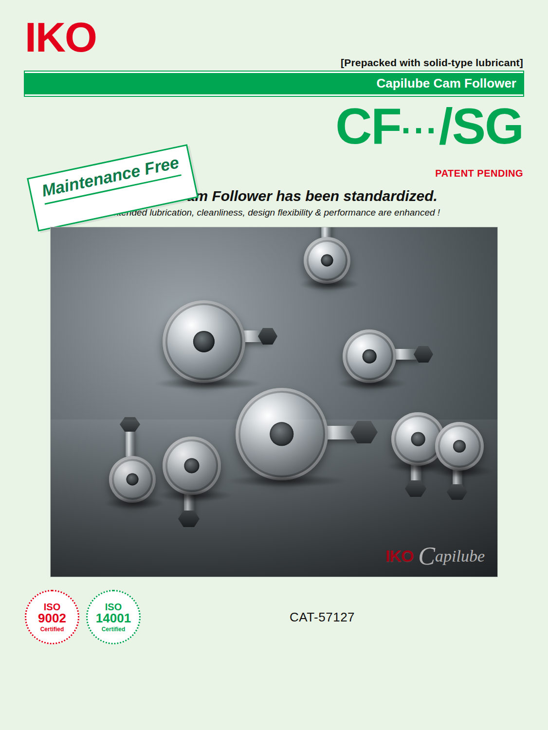IKO
[Prepacked with solid-type lubricant]
Capilube Cam Follower
CF···/SG
Maintenance Free
PATENT PENDING
Capilube Cam Follower has been standardized.
Extended lubrication, cleanliness, design flexibility & performance are enhanced !
IKO Capilube
ISO 9002 Certified
ISO 14001 Certified
CAT-57127